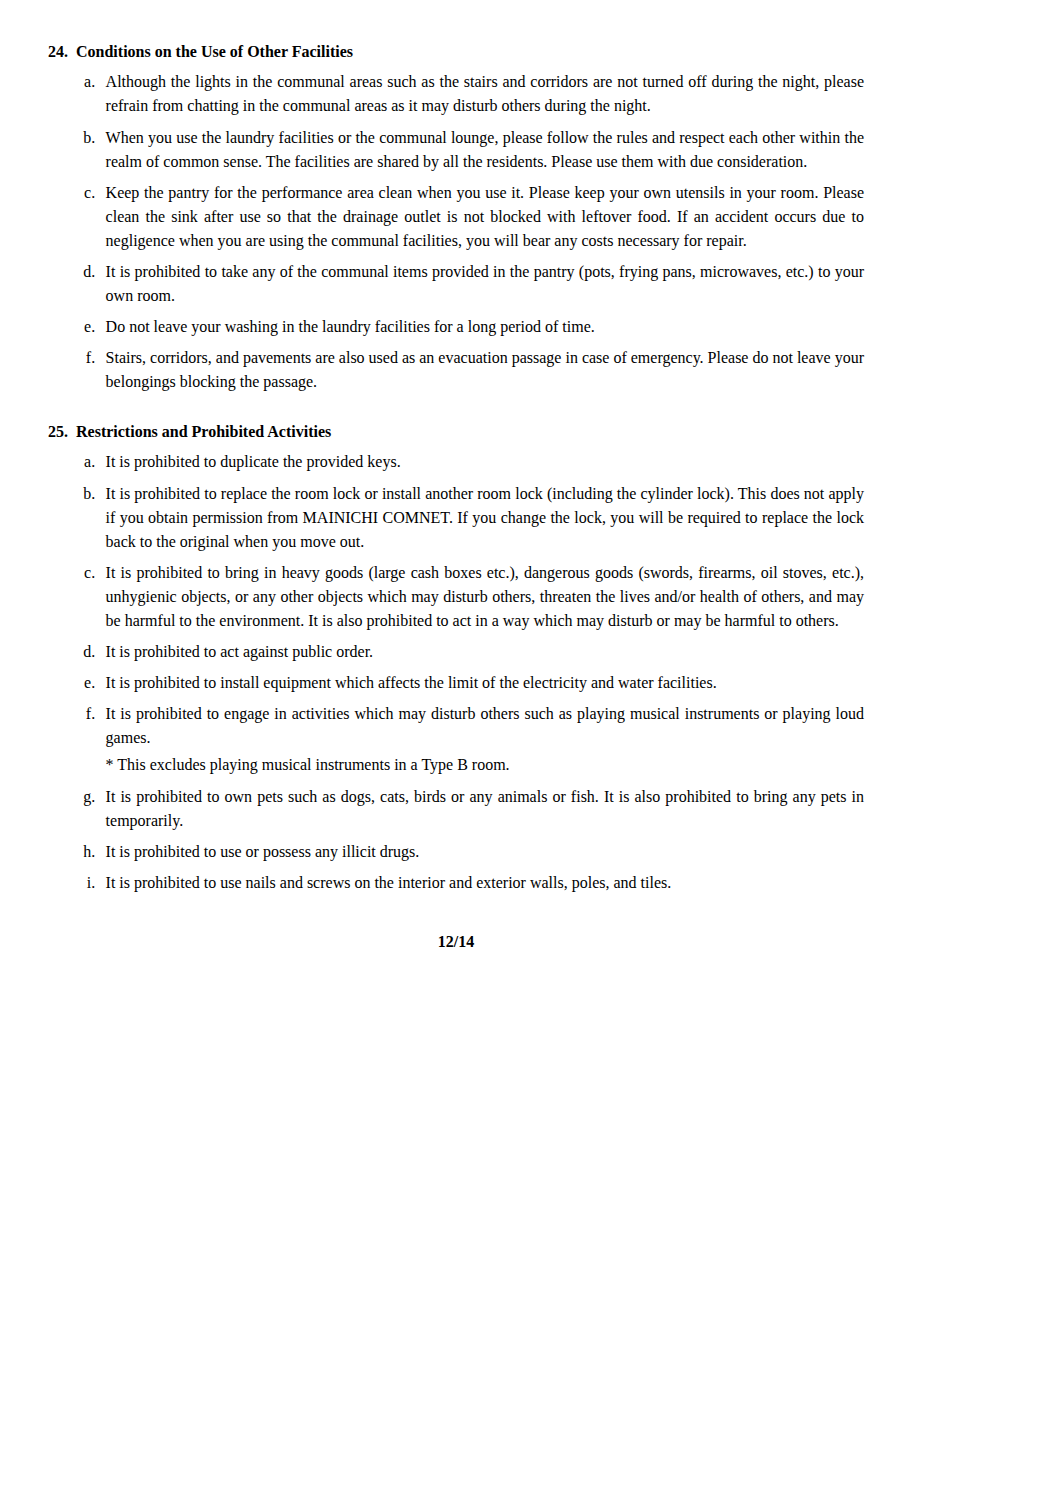24. Conditions on the Use of Other Facilities
Although the lights in the communal areas such as the stairs and corridors are not turned off during the night, please refrain from chatting in the communal areas as it may disturb others during the night.
When you use the laundry facilities or the communal lounge, please follow the rules and respect each other within the realm of common sense. The facilities are shared by all the residents. Please use them with due consideration.
Keep the pantry for the performance area clean when you use it. Please keep your own utensils in your room. Please clean the sink after use so that the drainage outlet is not blocked with leftover food. If an accident occurs due to negligence when you are using the communal facilities, you will bear any costs necessary for repair.
It is prohibited to take any of the communal items provided in the pantry (pots, frying pans, microwaves, etc.) to your own room.
Do not leave your washing in the laundry facilities for a long period of time.
Stairs, corridors, and pavements are also used as an evacuation passage in case of emergency. Please do not leave your belongings blocking the passage.
25. Restrictions and Prohibited Activities
It is prohibited to duplicate the provided keys.
It is prohibited to replace the room lock or install another room lock (including the cylinder lock). This does not apply if you obtain permission from MAINICHI COMNET. If you change the lock, you will be required to replace the lock back to the original when you move out.
It is prohibited to bring in heavy goods (large cash boxes etc.), dangerous goods (swords, firearms, oil stoves, etc.), unhygienic objects, or any other objects which may disturb others, threaten the lives and/or health of others, and may be harmful to the environment. It is also prohibited to act in a way which may disturb or may be harmful to others.
It is prohibited to act against public order.
It is prohibited to install equipment which affects the limit of the electricity and water facilities.
It is prohibited to engage in activities which may disturb others such as playing musical instruments or playing loud games. * This excludes playing musical instruments in a Type B room.
It is prohibited to own pets such as dogs, cats, birds or any animals or fish. It is also prohibited to bring any pets in temporarily.
It is prohibited to use or possess any illicit drugs.
It is prohibited to use nails and screws on the interior and exterior walls, poles, and tiles.
12/14